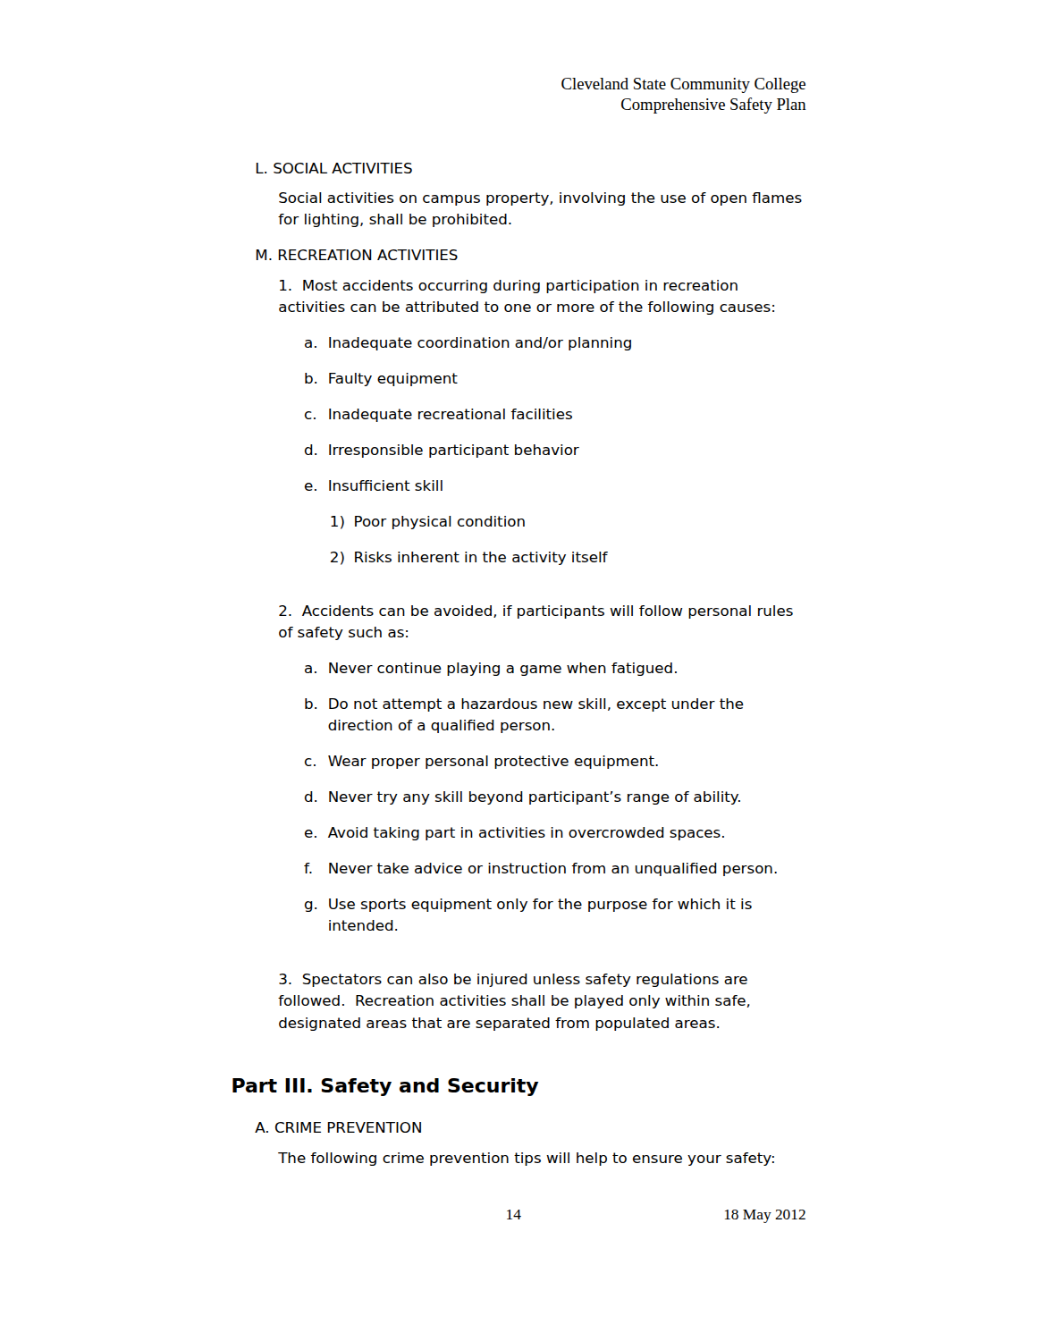Cleveland State Community College
Comprehensive Safety Plan
L. SOCIAL ACTIVITIES
Social activities on campus property, involving the use of open flames for lighting, shall be prohibited.
M. RECREATION ACTIVITIES
1. Most accidents occurring during participation in recreation activities can be attributed to one or more of the following causes:
a. Inadequate coordination and/or planning
b. Faulty equipment
c. Inadequate recreational facilities
d. Irresponsible participant behavior
e. Insufficient skill
1) Poor physical condition
2) Risks inherent in the activity itself
2. Accidents can be avoided, if participants will follow personal rules of safety such as:
a. Never continue playing a game when fatigued.
b. Do not attempt a hazardous new skill, except under the direction of a qualified person.
c. Wear proper personal protective equipment.
d. Never try any skill beyond participant’s range of ability.
e. Avoid taking part in activities in overcrowded spaces.
f. Never take advice or instruction from an unqualified person.
g. Use sports equipment only for the purpose for which it is intended.
3. Spectators can also be injured unless safety regulations are followed. Recreation activities shall be played only within safe, designated areas that are separated from populated areas.
Part III. Safety and Security
A. CRIME PREVENTION
The following crime prevention tips will help to ensure your safety:
14 18 May 2012